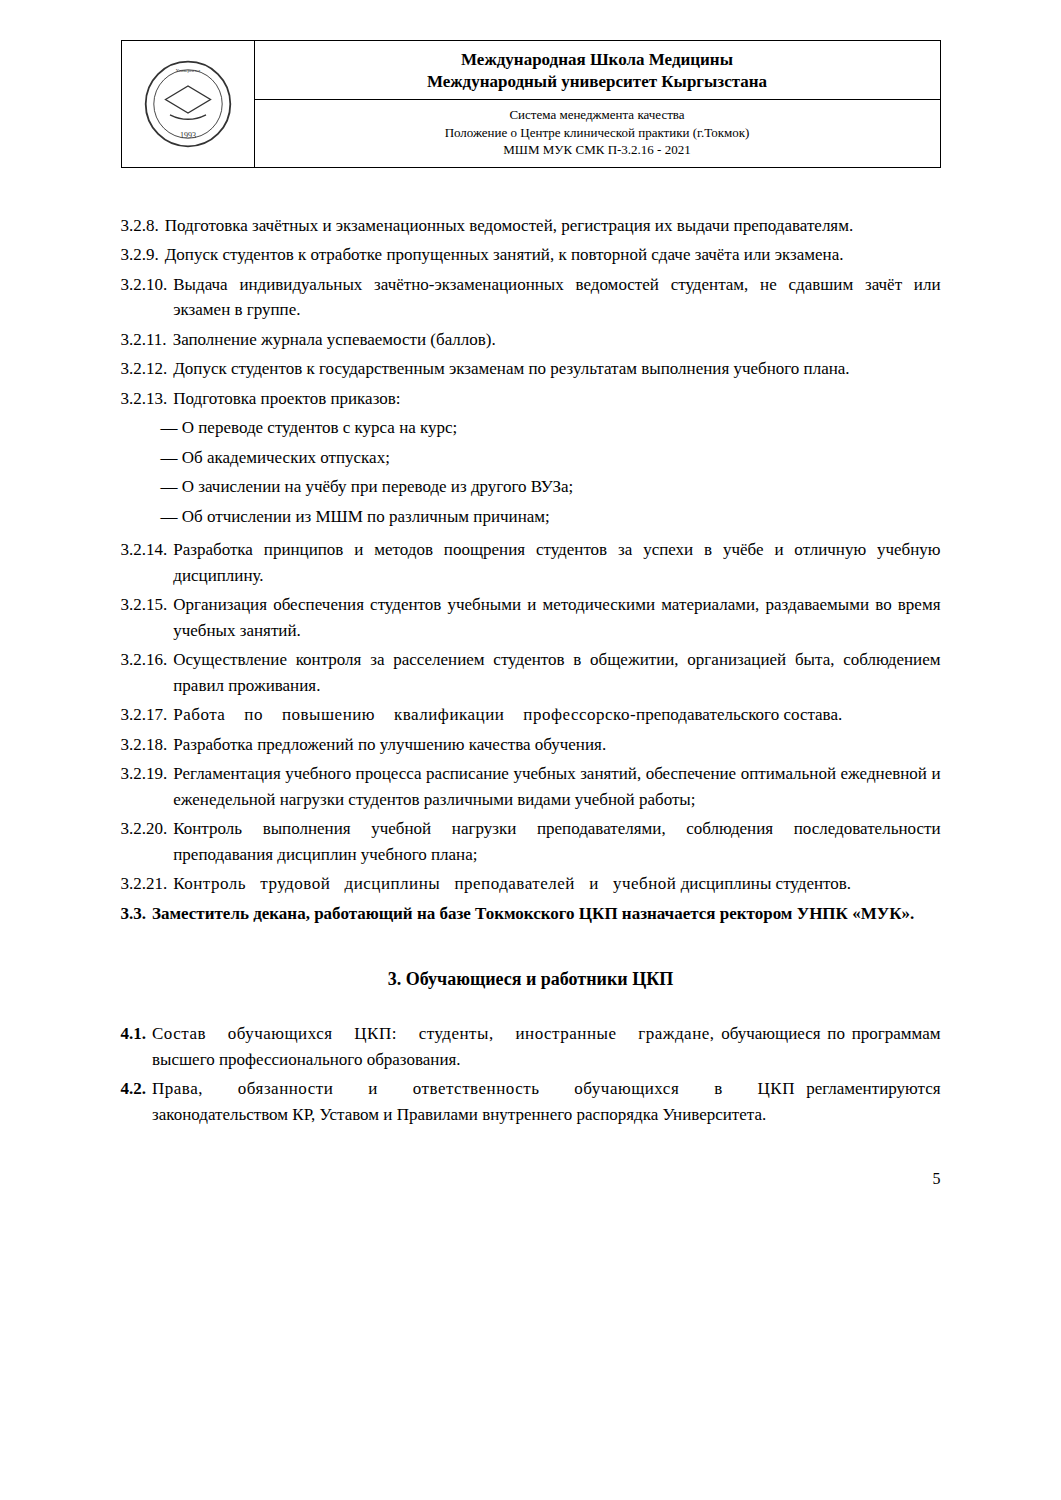Международная Школа Медицины
Международный университет Кыргызстана
Система менеджмента качества
Положение о Центре клинической практики (г.Токмок)
МШМ МУК СМК П-3.2.16 - 2021
3.2.8. Подготовка зачётных и экзаменационных ведомостей, регистрация их выдачи преподавателям.
3.2.9. Допуск студентов к отработке пропущенных занятий, к повторной сдаче зачёта или экзамена.
3.2.10. Выдача индивидуальных зачётно-экзаменационных ведомостей студентам, не сдавшим зачёт или экзамен в группе.
3.2.11. Заполнение журнала успеваемости (баллов).
3.2.12. Допуск студентов к государственным экзаменам по результатам выполнения учебного плана.
3.2.13. Подготовка проектов приказов:
— О переводе студентов с курса на курс;
— Об академических отпусках;
— О зачислении на учёбу при переводе из другого ВУЗа;
— Об отчислении из МШМ по различным причинам;
3.2.14. Разработка принципов и методов поощрения студентов за успехи в учёбе и отличную учебную дисциплину.
3.2.15. Организация обеспечения студентов учебными и методическими материалами, раздаваемыми во время учебных занятий.
3.2.16. Осуществление контроля за расселением студентов в общежитии, организацией быта, соблюдением правил проживания.
3.2.17. Работа по повышению квалификации профессорско-преподавательского состава.
3.2.18. Разработка предложений по улучшению качества обучения.
3.2.19. Регламентация учебного процесса расписание учебных занятий, обеспечение оптимальной ежедневной и еженедельной нагрузки студентов различными видами учебной работы;
3.2.20. Контроль выполнения учебной нагрузки преподавателями, соблюдения последовательности преподавания дисциплин учебного плана;
3.2.21. Контроль трудовой дисциплины преподавателей и учебной дисциплины студентов.
3.3. Заместитель декана, работающий на базе Токмокского ЦКП назначается ректором УНПК «МУК».
3. Обучающиеся и работники ЦКП
4.1. Состав обучающихся ЦКП: студенты, иностранные граждане, обучающиеся по программам высшего профессионального образования.
4.2. Права, обязанности и ответственность обучающихся в ЦКП регламентируются законодательством КР, Уставом и Правилами внутреннего распорядка Университета.
5